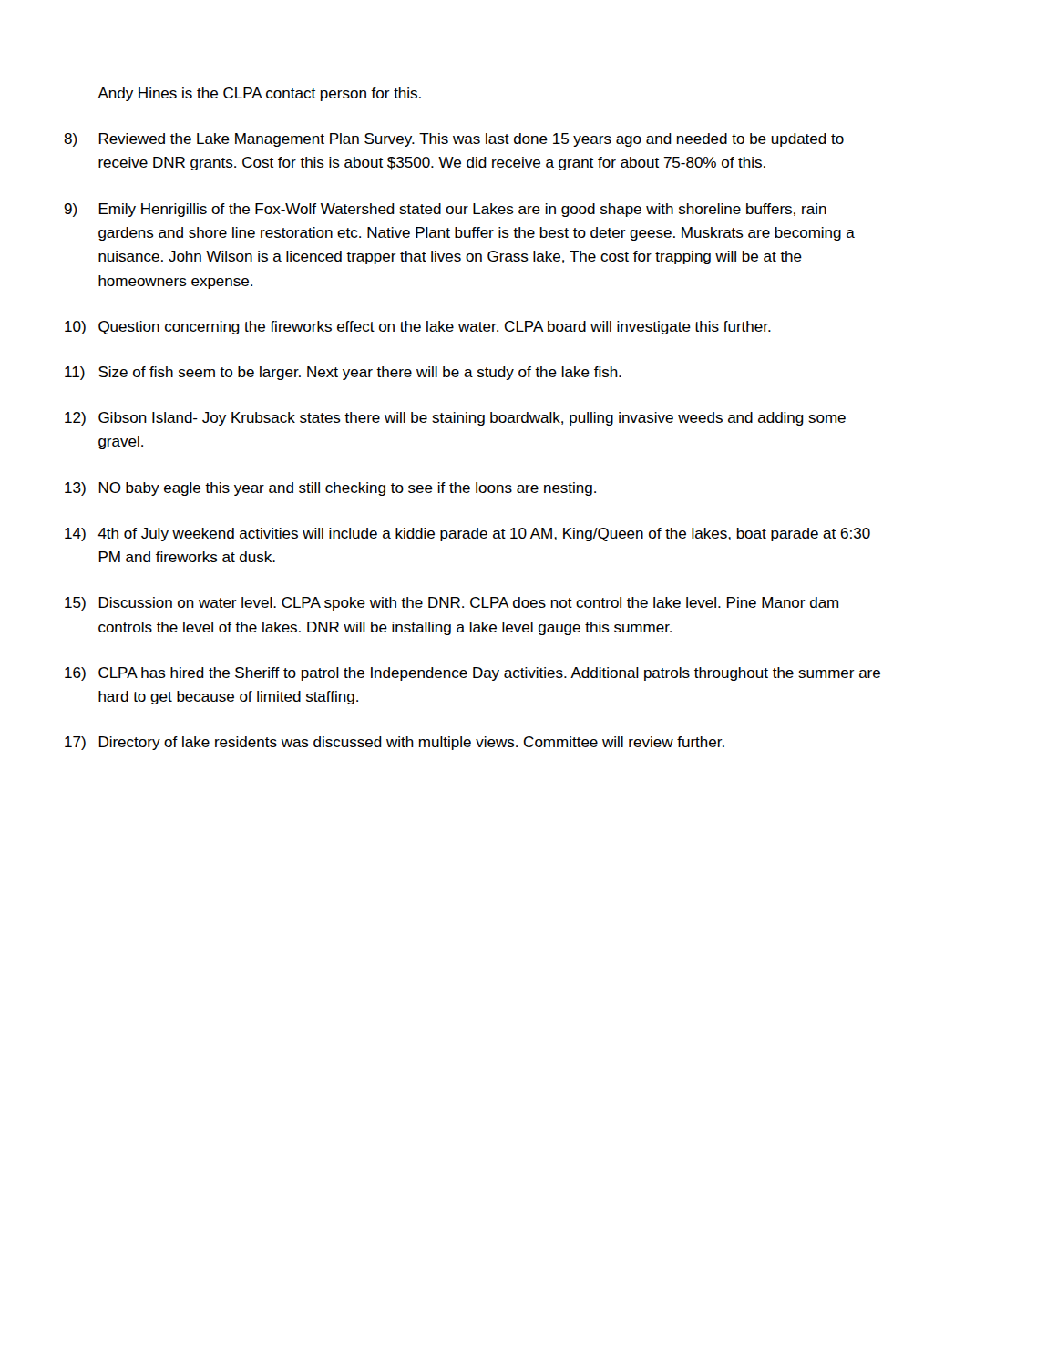Andy Hines is the CLPA contact person for this.
8) Reviewed the Lake Management Plan Survey. This was last done 15 years ago and needed to be updated to receive DNR grants. Cost for this is about $3500. We did receive a grant for about 75-80% of this.
9) Emily Henrigillis of the Fox-Wolf Watershed stated our Lakes are in good shape with shoreline buffers, rain gardens and shore line restoration etc. Native Plant buffer is the best to deter geese. Muskrats are becoming a nuisance. John Wilson is a licenced trapper that lives on Grass lake, The cost for trapping will be at the homeowners expense.
10) Question concerning the fireworks effect on the lake water. CLPA board will investigate this further.
11) Size of fish seem to be larger. Next year there will be a study of the lake fish.
12) Gibson Island- Joy Krubsack states there will be staining boardwalk, pulling invasive weeds and adding some gravel.
13) NO baby eagle this year and still checking to see if the loons are nesting.
14) 4th of July weekend activities will include a kiddie parade at 10 AM, King/Queen of the lakes, boat parade at 6:30 PM and fireworks at dusk.
15) Discussion on water level. CLPA spoke with the DNR. CLPA does not control the lake level. Pine Manor dam controls the level of the lakes. DNR will be installing a lake level gauge this summer.
16) CLPA has hired the Sheriff to patrol the Independence Day activities. Additional patrols throughout the summer are hard to get because of limited staffing.
17) Directory of lake residents was discussed with multiple views. Committee will review further.